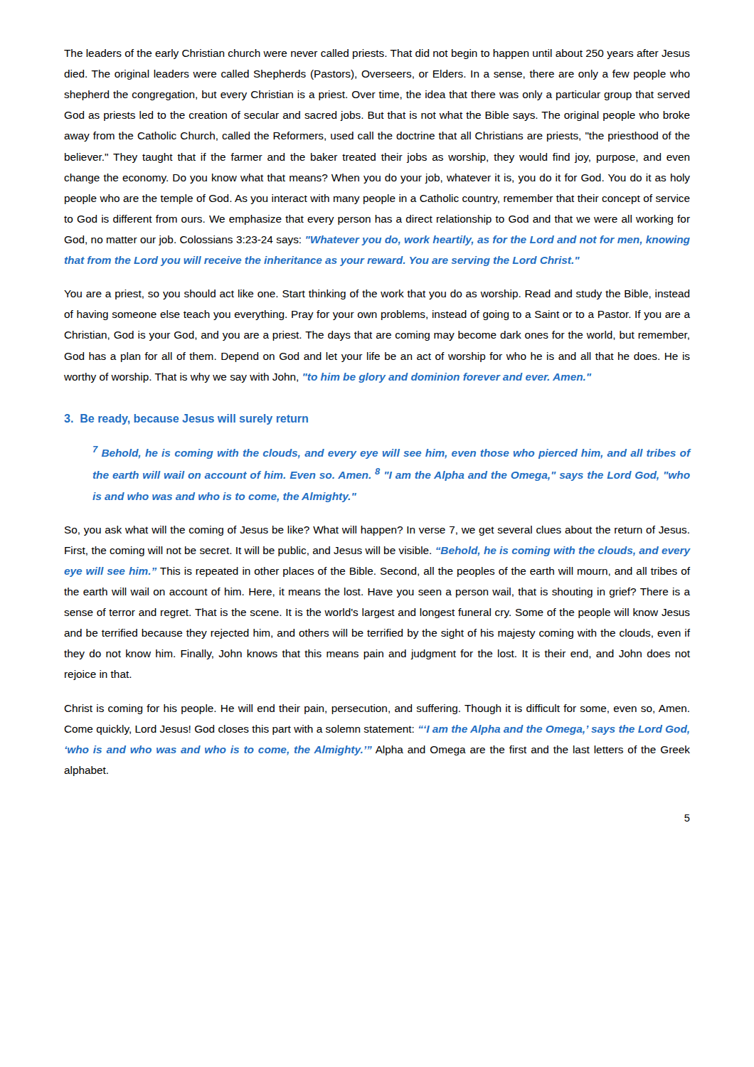The leaders of the early Christian church were never called priests. That did not begin to happen until about 250 years after Jesus died. The original leaders were called Shepherds (Pastors), Overseers, or Elders. In a sense, there are only a few people who shepherd the congregation, but every Christian is a priest. Over time, the idea that there was only a particular group that served God as priests led to the creation of secular and sacred jobs. But that is not what the Bible says. The original people who broke away from the Catholic Church, called the Reformers, used call the doctrine that all Christians are priests, "the priesthood of the believer." They taught that if the farmer and the baker treated their jobs as worship, they would find joy, purpose, and even change the economy. Do you know what that means? When you do your job, whatever it is, you do it for God. You do it as holy people who are the temple of God. As you interact with many people in a Catholic country, remember that their concept of service to God is different from ours. We emphasize that every person has a direct relationship to God and that we were all working for God, no matter our job. Colossians 3:23-24 says: "Whatever you do, work heartily, as for the Lord and not for men, knowing that from the Lord you will receive the inheritance as your reward. You are serving the Lord Christ."
You are a priest, so you should act like one. Start thinking of the work that you do as worship. Read and study the Bible, instead of having someone else teach you everything. Pray for your own problems, instead of going to a Saint or to a Pastor. If you are a Christian, God is your God, and you are a priest. The days that are coming may become dark ones for the world, but remember, God has a plan for all of them. Depend on God and let your life be an act of worship for who he is and all that he does. He is worthy of worship. That is why we say with John, "to him be glory and dominion forever and ever. Amen."
3. Be ready, because Jesus will surely return
7 Behold, he is coming with the clouds, and every eye will see him, even those who pierced him, and all tribes of the earth will wail on account of him. Even so. Amen. 8 "I am the Alpha and the Omega," says the Lord God, "who is and who was and who is to come, the Almighty."
So, you ask what will the coming of Jesus be like? What will happen? In verse 7, we get several clues about the return of Jesus. First, the coming will not be secret. It will be public, and Jesus will be visible. “Behold, he is coming with the clouds, and every eye will see him.” This is repeated in other places of the Bible. Second, all the peoples of the earth will mourn, and all tribes of the earth will wail on account of him. Here, it means the lost. Have you seen a person wail, that is shouting in grief? There is a sense of terror and regret. That is the scene. It is the world's largest and longest funeral cry. Some of the people will know Jesus and be terrified because they rejected him, and others will be terrified by the sight of his majesty coming with the clouds, even if they do not know him. Finally, John knows that this means pain and judgment for the lost. It is their end, and John does not rejoice in that.
Christ is coming for his people. He will end their pain, persecution, and suffering. Though it is difficult for some, even so, Amen. Come quickly, Lord Jesus! God closes this part with a solemn statement: “‘I am the Alpha and the Omega,’ says the Lord God, ‘who is and who was and who is to come, the Almighty.’” Alpha and Omega are the first and the last letters of the Greek alphabet.
5